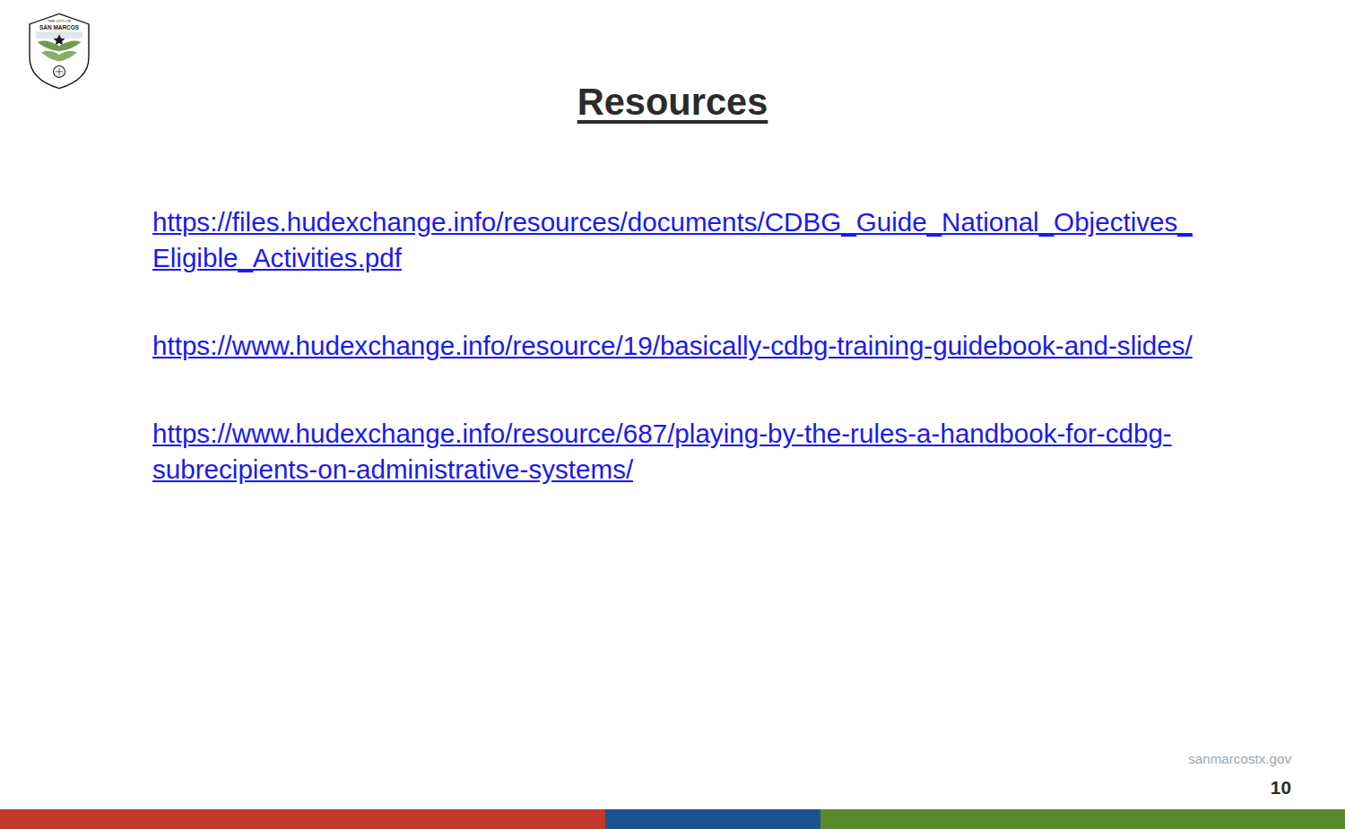THE CITY OF SAN MARCOS
Resources
https://files.hudexchange.info/resources/documents/CDBG_Guide_National_Objectives_Eligible_Activities.pdf
https://www.hudexchange.info/resource/19/basically-cdbg-training-guidebook-and-slides/
https://www.hudexchange.info/resource/687/playing-by-the-rules-a-handbook-for-cdbg-subrecipients-on-administrative-systems/
sanmarcostx.gov
10